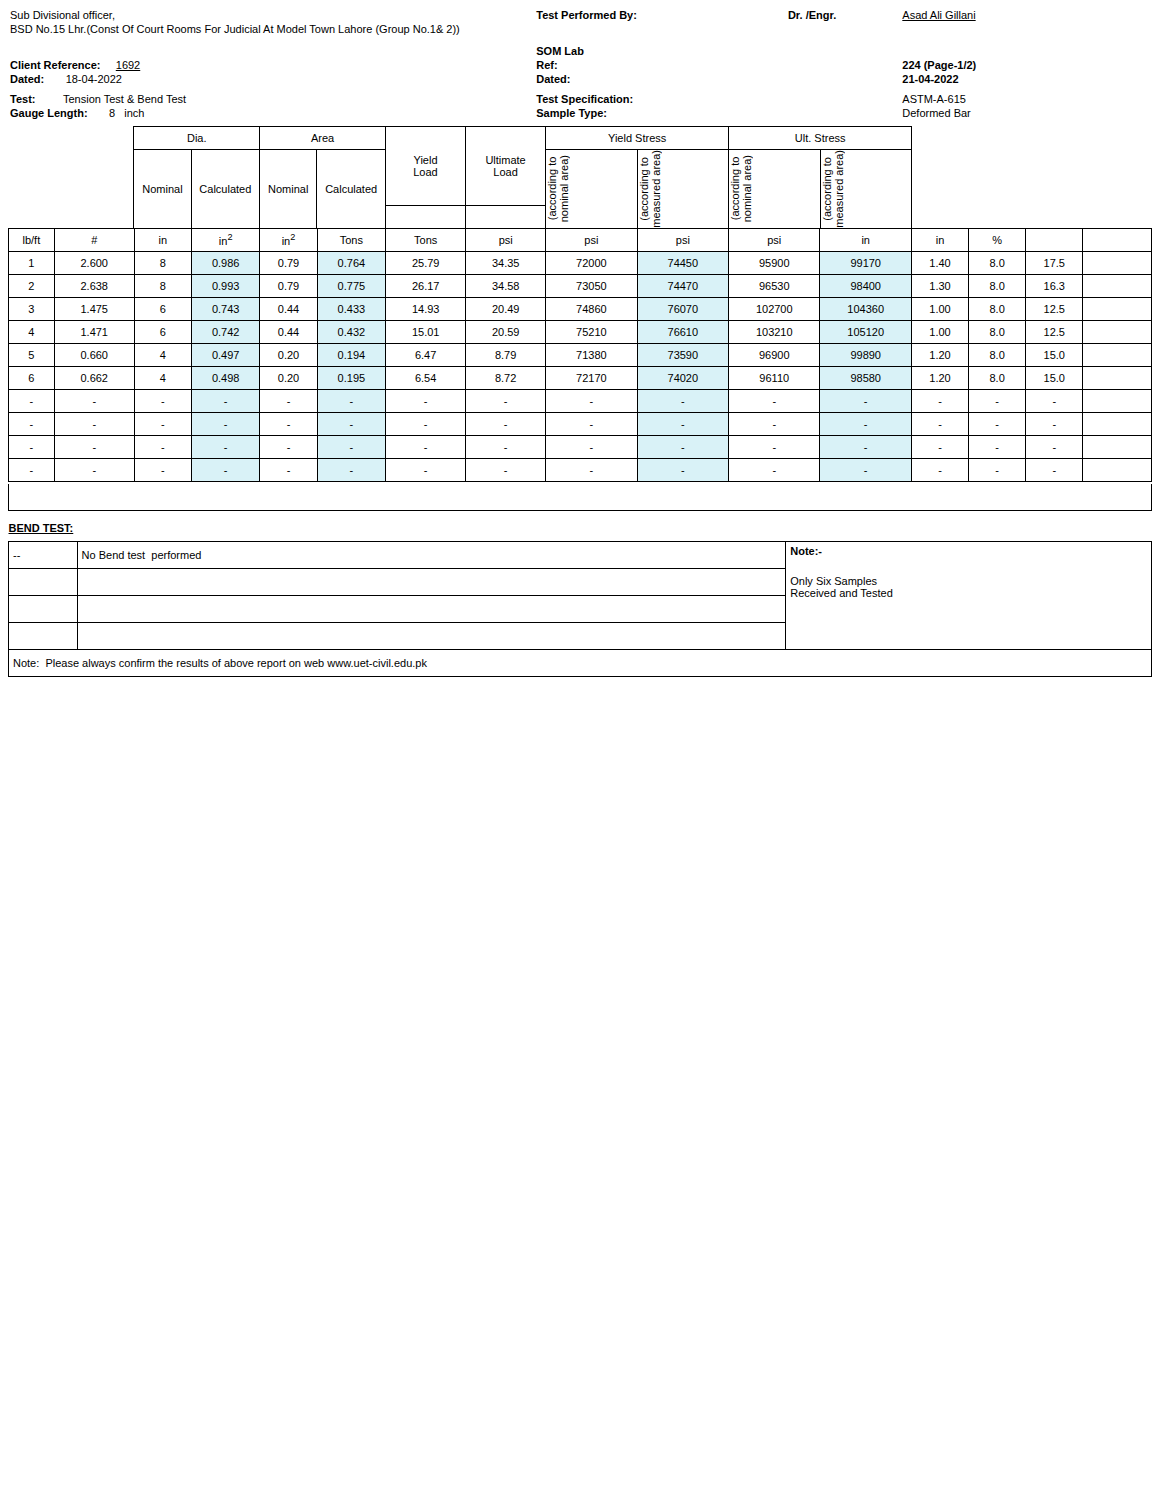| Sub Divisional officer, | Test Performed By: | Dr. /Engr. | Asad Ali Gillani |
| BSD No.15 Lhr.(Const Of Court Rooms For Judicial At Model Town Lahore (Group No.1& 2)) |
| | SOM Lab |
| Client Reference: 1692 | Ref: | 224 (Page-1/2) |
| Dated: 18-04-2022 | Dated: | 21-04-2022 |
| Test: Tension Test & Bend Test | Test Specification: | ASTM-A-615 |
| Gauge Length: 8 inch | Sample Type: | Deformed Bar |
| | | Dia. | Area | Yield Load | Ultimate Load | Yield Stress | Ult. Stress | | | | |
| Nominal | Calculated | Nominal | Calculated | (according to nominal area) | (according to measured area) | (according to nominal area) | (according to measured area) |
| lb/ft | # | in | in 2 | in 2 | Tons | Tons | psi | psi | psi | psi | in | in | % | | |
| 1 | 2.600 | 8 | 0.986 | 0.79 | 0.764 | 25.79 | 34.35 | 72000 | 74450 | 95900 | 99170 | 1.40 | 8.0 | 17.5 | |
| 2 | 2.638 | 8 | 0.993 | 0.79 | 0.775 | 26.17 | 34.58 | 73050 | 74470 | 96530 | 98400 | 1.30 | 8.0 | 16.3 | |
| 3 | 1.475 | 6 | 0.743 | 0.44 | 0.433 | 14.93 | 20.49 | 74860 | 76070 | 102700 | 104360 | 1.00 | 8.0 | 12.5 | |
| 4 | 1.471 | 6 | 0.742 | 0.44 | 0.432 | 15.01 | 20.59 | 75210 | 76610 | 103210 | 105120 | 1.00 | 8.0 | 12.5 | |
| 5 | 0.660 | 4 | 0.497 | 0.20 | 0.194 | 6.47 | 8.79 | 71380 | 73590 | 96900 | 99890 | 1.20 | 8.0 | 15.0 | |
| 6 | 0.662 | 4 | 0.498 | 0.20 | 0.195 | 6.54 | 8.72 | 72170 | 74020 | 96110 | 98580 | 1.20 | 8.0 | 15.0 | |
| - | - | - | - | - | - | - | - | - | - | - | - | - | - | - | |
| - | - | - | - | - | - | - | - | - | - | - | - | - | - | - | |
| - | - | - | - | - | - | - | - | - | - | - | - | - | - | - | |
| - | - | - | - | - | - | - | - | - | - | - | - | - | - | - | |
| BEND TEST: |
| -- | No Bend test performed | Note:- Only Six Samples Received and Tested |
| Note: Please always confirm the results of above report on web www.uet-civil.edu.pk |